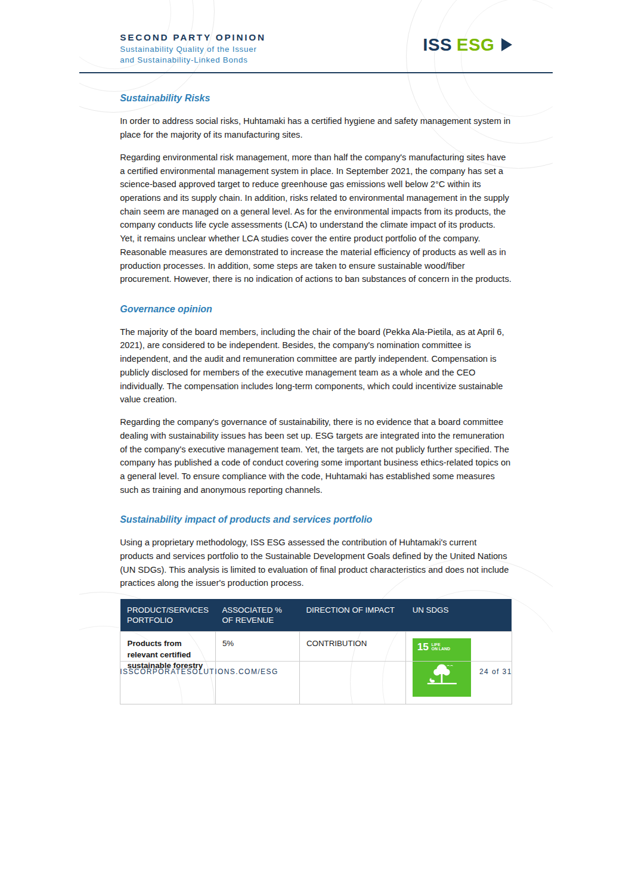Second Party Opinion
Sustainability Quality of the Issuer
and Sustainability-Linked Bonds
ISS ESG
Sustainability Risks
In order to address social risks, Huhtamaki has a certified hygiene and safety management system in place for the majority of its manufacturing sites.
Regarding environmental risk management, more than half the company's manufacturing sites have a certified environmental management system in place. In September 2021, the company has set a science-based approved target to reduce greenhouse gas emissions well below 2°C within its operations and its supply chain. In addition, risks related to environmental management in the supply chain seem are managed on a general level. As for the environmental impacts from its products, the company conducts life cycle assessments (LCA) to understand the climate impact of its products. Yet, it remains unclear whether LCA studies cover the entire product portfolio of the company. Reasonable measures are demonstrated to increase the material efficiency of products as well as in production processes. In addition, some steps are taken to ensure sustainable wood/fiber procurement. However, there is no indication of actions to ban substances of concern in the products.
Governance opinion
The majority of the board members, including the chair of the board (Pekka Ala-Pietila, as at April 6, 2021), are considered to be independent. Besides, the company's nomination committee is independent, and the audit and remuneration committee are partly independent. Compensation is publicly disclosed for members of the executive management team as a whole and the CEO individually. The compensation includes long-term components, which could incentivize sustainable value creation.
Regarding the company's governance of sustainability, there is no evidence that a board committee dealing with sustainability issues has been set up. ESG targets are integrated into the remuneration of the company's executive management team. Yet, the targets are not publicly further specified. The company has published a code of conduct covering some important business ethics-related topics on a general level. To ensure compliance with the code, Huhtamaki has established some measures such as training and anonymous reporting channels.
Sustainability impact of products and services portfolio
Using a proprietary methodology, ISS ESG assessed the contribution of Huhtamaki's current products and services portfolio to the Sustainable Development Goals defined by the United Nations (UN SDGs). This analysis is limited to evaluation of final product characteristics and does not include practices along the issuer's production process.
| PRODUCT/SERVICES PORTFOLIO | ASSOCIATED % OF REVENUE | DIRECTION OF IMPACT | UN SDGS |
| --- | --- | --- | --- |
| Products from relevant certified sustainable forestry | 5% | CONTRIBUTION | 15 Life on Land |
ISSCORPORATESOLUTIONS.COM/ESG 24 of 31